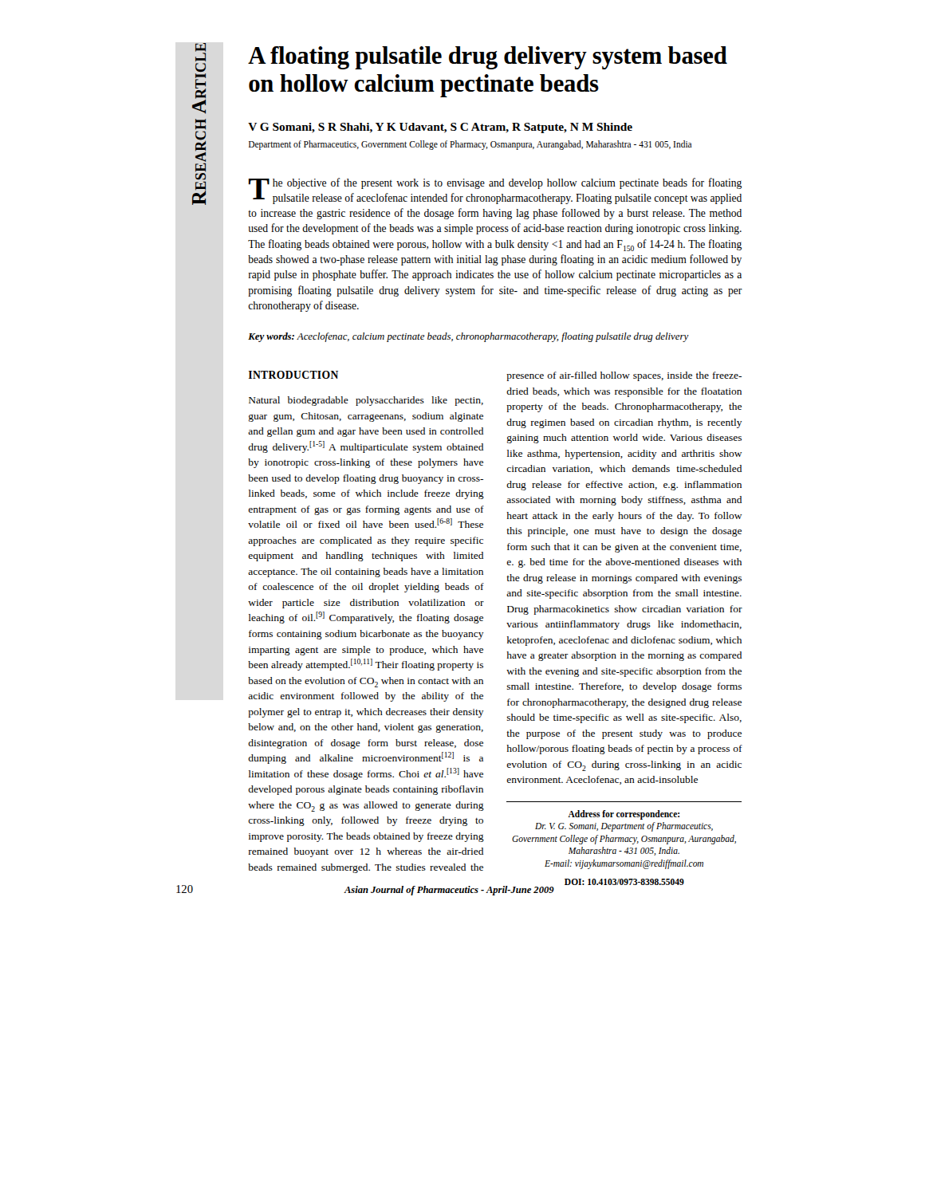Research Article
A floating pulsatile drug delivery system based on hollow calcium pectinate beads
V G Somani, S R Shahi, Y K Udavant, S C Atram, R Satpute, N M Shinde
Department of Pharmaceutics, Government College of Pharmacy, Osmanpura, Aurangabad, Maharashtra - 431 005, India
The objective of the present work is to envisage and develop hollow calcium pectinate beads for floating pulsatile release of aceclofenac intended for chronopharmacotherapy. Floating pulsatile concept was applied to increase the gastric residence of the dosage form having lag phase followed by a burst release. The method used for the development of the beads was a simple process of acid-base reaction during ionotropic cross linking. The floating beads obtained were porous, hollow with a bulk density <1 and had an F150 of 14-24 h. The floating beads showed a two-phase release pattern with initial lag phase during floating in an acidic medium followed by rapid pulse in phosphate buffer. The approach indicates the use of hollow calcium pectinate microparticles as a promising floating pulsatile drug delivery system for site- and time-specific release of drug acting as per chronotherapy of disease.
Key words: Aceclofenac, calcium pectinate beads, chronopharmacotherapy, floating pulsatile drug delivery
INTRODUCTION
Natural biodegradable polysaccharides like pectin, guar gum, Chitosan, carrageenans, sodium alginate and gellan gum and agar have been used in controlled drug delivery.[1-5] A multiparticulate system obtained by ionotropic cross-linking of these polymers have been used to develop floating drug buoyancy in cross-linked beads, some of which include freeze drying entrapment of gas or gas forming agents and use of volatile oil or fixed oil have been used.[6-8] These approaches are complicated as they require specific equipment and handling techniques with limited acceptance. The oil containing beads have a limitation of coalescence of the oil droplet yielding beads of wider particle size distribution volatilization or leaching of oil.[9] Comparatively, the floating dosage forms containing sodium bicarbonate as the buoyancy imparting agent are simple to produce, which have been already attempted.[10,11] Their floating property is based on the evolution of CO2 when in contact with an acidic environment followed by the ability of the polymer gel to entrap it, which decreases their density below and, on the other hand, violent gas generation, disintegration of dosage form burst release, dose dumping and alkaline microenvironment[12] is a limitation of these dosage forms. Choi et al.[13] have developed porous alginate beads containing riboflavin where the CO2 g as was allowed to generate during cross-linking only, followed by freeze drying to improve porosity. The beads obtained by freeze drying remained buoyant over 12 h whereas the air-dried beads remained submerged. The studies revealed the presence of air-filled hollow spaces, inside the freeze-dried beads, which was responsible for the floatation property of the beads. Chronopharmacotherapy, the drug regimen based on circadian rhythm, is recently gaining much attention world wide. Various diseases like asthma, hypertension, acidity and arthritis show circadian variation, which demands time-scheduled drug release for effective action, e.g. inflammation associated with morning body stiffness, asthma and heart attack in the early hours of the day. To follow this principle, one must have to design the dosage form such that it can be given at the convenient time, e. g. bed time for the above-mentioned diseases with the drug release in mornings compared with evenings and site-specific absorption from the small intestine. Drug pharmacokinetics show circadian variation for various antiinflammatory drugs like indomethacin, ketoprofen, aceclofenac and diclofenac sodium, which have a greater absorption in the morning as compared with the evening and site-specific absorption from the small intestine. Therefore, to develop dosage forms for chronopharmacotherapy, the designed drug release should be time-specific as well as site-specific. Also, the purpose of the present study was to produce hollow/porous floating beads of pectin by a process of evolution of CO2 during cross-linking in an acidic environment. Aceclofenac, an acid-insoluble
Address for correspondence:
Dr. V. G. Somani, Department of Pharmaceutics,
Government College of Pharmacy, Osmanpura, Aurangabad,
Maharashtra - 431 005, India.
E-mail: vijaykumarsomani@rediffmail.com
DOI: 10.4103/0973-8398.55049
120
Asian Journal of Pharmaceutics - April-June 2009